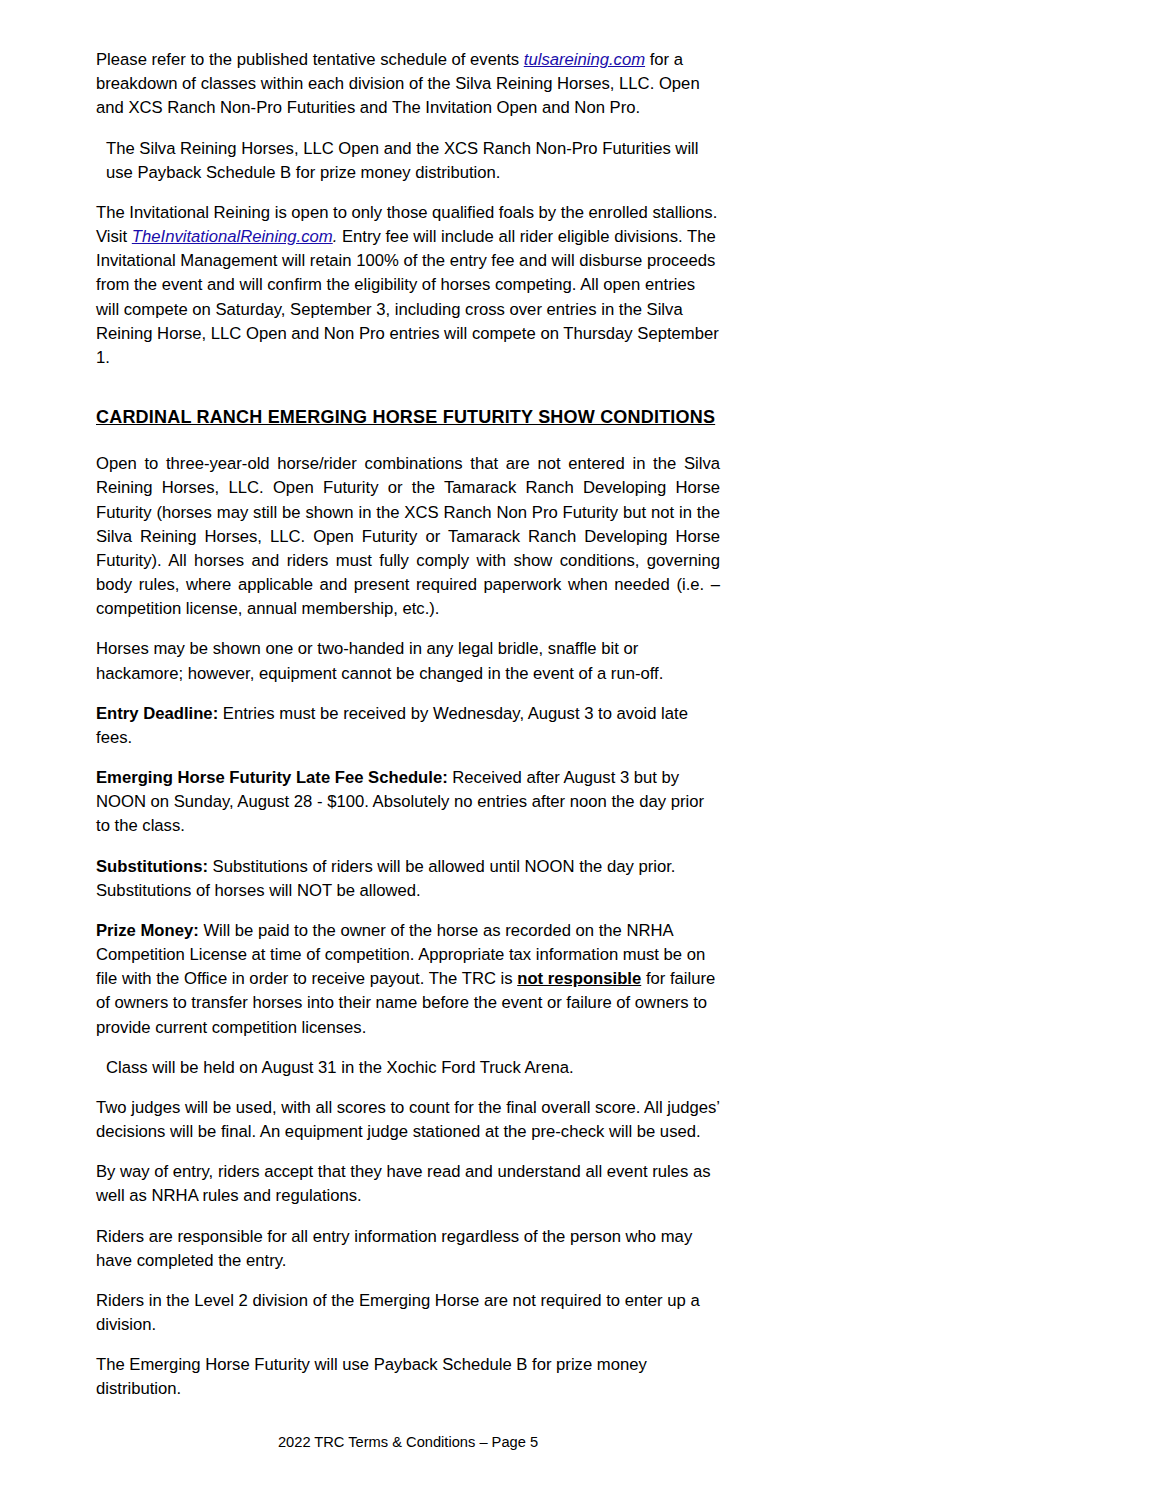Please refer to the published tentative schedule of events tulsareining.com for a breakdown of classes within each division of the Silva Reining Horses, LLC. Open and XCS Ranch Non-Pro Futurities and The Invitation Open and Non Pro.
The Silva Reining Horses, LLC Open and the XCS Ranch Non-Pro Futurities will use Payback Schedule B for prize money distribution.
The Invitational Reining is open to only those qualified foals by the enrolled stallions. Visit TheInvitationalReining.com. Entry fee will include all rider eligible divisions. The Invitational Management will retain 100% of the entry fee and will disburse proceeds from the event and will confirm the eligibility of horses competing. All open entries will compete on Saturday, September 3, including cross over entries in the Silva Reining Horse, LLC Open and Non Pro entries will compete on Thursday September 1.
CARDINAL RANCH EMERGING HORSE FUTURITY SHOW CONDITIONS
Open to three-year-old horse/rider combinations that are not entered in the Silva Reining Horses, LLC. Open Futurity or the Tamarack Ranch Developing Horse Futurity (horses may still be shown in the XCS Ranch Non Pro Futurity but not in the Silva Reining Horses, LLC. Open Futurity or Tamarack Ranch Developing Horse Futurity). All horses and riders must fully comply with show conditions, governing body rules, where applicable and present required paperwork when needed (i.e. – competition license, annual membership, etc.).
Horses may be shown one or two-handed in any legal bridle, snaffle bit or hackamore; however, equipment cannot be changed in the event of a run-off.
Entry Deadline: Entries must be received by Wednesday, August 3 to avoid late fees.
Emerging Horse Futurity Late Fee Schedule: Received after August 3 but by NOON on Sunday, August 28 - $100. Absolutely no entries after noon the day prior to the class.
Substitutions: Substitutions of riders will be allowed until NOON the day prior. Substitutions of horses will NOT be allowed.
Prize Money: Will be paid to the owner of the horse as recorded on the NRHA Competition License at time of competition. Appropriate tax information must be on file with the Office in order to receive payout. The TRC is not responsible for failure of owners to transfer horses into their name before the event or failure of owners to provide current competition licenses.
Class will be held on August 31 in the Xochic Ford Truck Arena.
Two judges will be used, with all scores to count for the final overall score. All judges’ decisions will be final. An equipment judge stationed at the pre-check will be used.
By way of entry, riders accept that they have read and understand all event rules as well as NRHA rules and regulations.
Riders are responsible for all entry information regardless of the person who may have completed the entry.
Riders in the Level 2 division of the Emerging Horse are not required to enter up a division.
The Emerging Horse Futurity will use Payback Schedule B for prize money distribution.
2022 TRC Terms & Conditions – Page 5